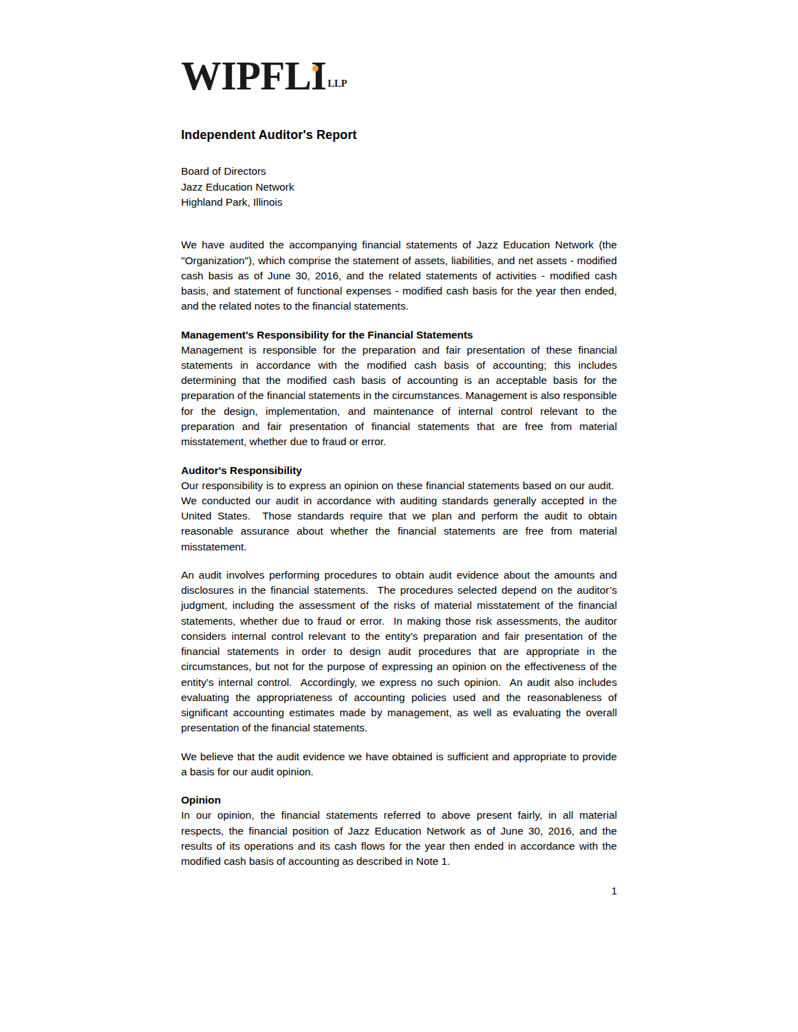WIPFLI LLP
Independent Auditor's Report
Board of Directors
Jazz Education Network
Highland Park, Illinois
We have audited the accompanying financial statements of Jazz Education Network (the "Organization"), which comprise the statement of assets, liabilities, and net assets - modified cash basis as of June 30, 2016, and the related statements of activities - modified cash basis, and statement of functional expenses - modified cash basis for the year then ended, and the related notes to the financial statements.
Management's Responsibility for the Financial Statements
Management is responsible for the preparation and fair presentation of these financial statements in accordance with the modified cash basis of accounting; this includes determining that the modified cash basis of accounting is an acceptable basis for the preparation of the financial statements in the circumstances. Management is also responsible for the design, implementation, and maintenance of internal control relevant to the preparation and fair presentation of financial statements that are free from material misstatement, whether due to fraud or error.
Auditor's Responsibility
Our responsibility is to express an opinion on these financial statements based on our audit. We conducted our audit in accordance with auditing standards generally accepted in the United States. Those standards require that we plan and perform the audit to obtain reasonable assurance about whether the financial statements are free from material misstatement.
An audit involves performing procedures to obtain audit evidence about the amounts and disclosures in the financial statements. The procedures selected depend on the auditor’s judgment, including the assessment of the risks of material misstatement of the financial statements, whether due to fraud or error. In making those risk assessments, the auditor considers internal control relevant to the entity’s preparation and fair presentation of the financial statements in order to design audit procedures that are appropriate in the circumstances, but not for the purpose of expressing an opinion on the effectiveness of the entity’s internal control. Accordingly, we express no such opinion. An audit also includes evaluating the appropriateness of accounting policies used and the reasonableness of significant accounting estimates made by management, as well as evaluating the overall presentation of the financial statements.
We believe that the audit evidence we have obtained is sufficient and appropriate to provide a basis for our audit opinion.
Opinion
In our opinion, the financial statements referred to above present fairly, in all material respects, the financial position of Jazz Education Network as of June 30, 2016, and the results of its operations and its cash flows for the year then ended in accordance with the modified cash basis of accounting as described in Note 1.
1